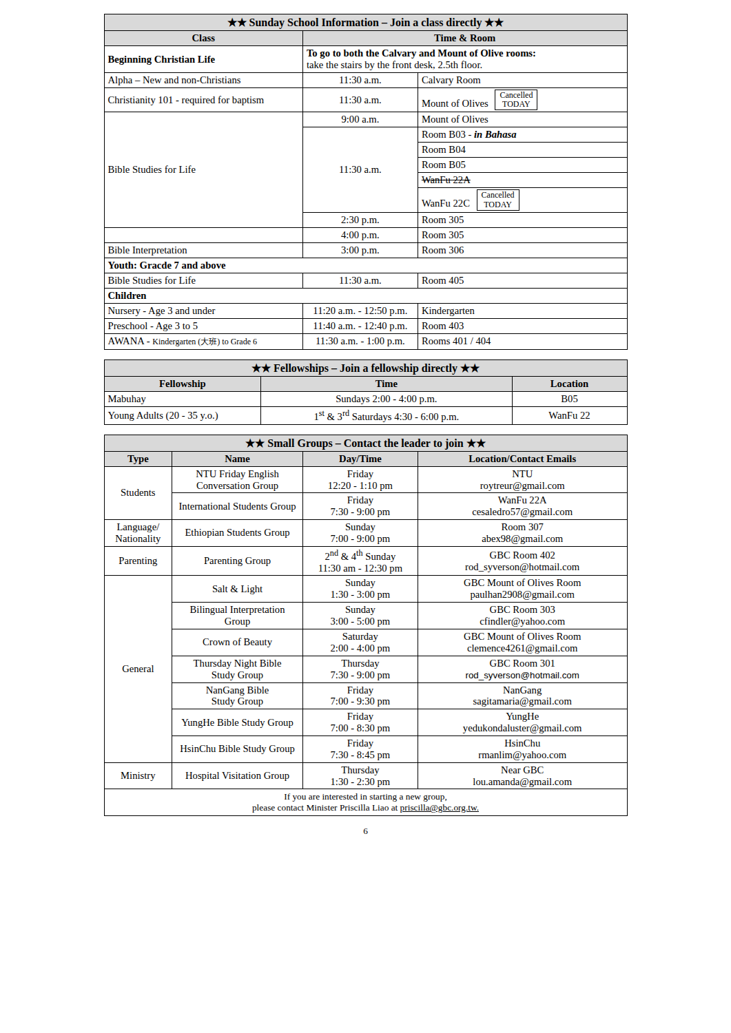| ★★ Sunday School Information – Join a class directly ★★ |
| Class | Time & Room |
| Beginning Christian Life | To go to both the Calvary and Mount of Olive rooms: take the stairs by the front desk, 2.5th floor. |
| Alpha – New and non-Christians | 11:30 a.m. | Calvary Room |
| Christianity 101 - required for baptism | 11:30 a.m. | Mount of Olives Cancelled TODAY |
| Bible Studies for Life | 9:00 a.m. | Mount of Olives |
| 11:30 a.m. | Room B03 - in Bahasa |
| Room B04 |
| Room B05 |
| WanFu 22A |
| WanFu 22C Cancelled TODAY |
| 2:30 p.m. | Room 305 |
| | 4:00 p.m. | Room 305 |
| Bible Interpretation | 3:00 p.m. | Room 306 |
| Youth: Gracde 7 and above |
| Bible Studies for Life | 11:30 a.m. | Room 405 |
| Children |
| Nursery - Age 3 and under | 11:20 a.m. - 12:50 p.m. | Kindergarten |
| Preschool - Age 3 to 5 | 11:40 a.m. - 12:40 p.m. | Room 403 |
| AWANA - Kindergarten (大班) to Grade 6 | 11:30 a.m. - 1:00 p.m. | Rooms 401 / 404 |
| ★★ Fellowships – Join a fellowship directly ★★ |
| Fellowship | Time | Location |
| Mabuhay | Sundays 2:00 - 4:00 p.m. | B05 |
| Young Adults (20 - 35 y.o.) | 1 st & 3 rd Saturdays 4:30 - 6:00 p.m. | WanFu 22 |
| ★★ Small Groups – Contact the leader to join ★★ |
| Type | Name | Day/Time | Location/Contact Emails |
| Students | NTU Friday English Conversation Group | Friday 12:20 - 1:10 pm | NTU roytreur@gmail.com |
| International Students Group | Friday 7:30 - 9:00 pm | WanFu 22A cesaledro57@gmail.com |
| Language/ Nationality | Ethiopian Students Group | Sunday 7:00 - 9:00 pm | Room 307 abex98@gmail.com |
| Parenting | Parenting Group | 2 nd & 4 th Sunday 11:30 am - 12:30 pm | GBC Room 402 rod_syverson@hotmail.com |
| General | Salt & Light | Sunday 1:30 - 3:00 pm | GBC Mount of Olives Room paulhan2908@gmail.com |
| Bilingual Interpretation Group | Sunday 3:00 - 5:00 pm | GBC Room 303 cfindler@yahoo.com |
| Crown of Beauty | Saturday 2:00 - 4:00 pm | GBC Mount of Olives Room clemence4261@gmail.com |
| Thursday Night Bible Study Group | Thursday 7:30 - 9:00 pm | GBC Room 301 rod_syverson@hotmail.com |
| NanGang Bible Study Group | Friday 7:00 - 9:30 pm | NanGang sagitamaria@gmail.com |
| YungHe Bible Study Group | Friday 7:00 - 8:30 pm | YungHe yedukondaluster@gmail.com |
| HsinChu Bible Study Group | Friday 7:30 - 8:45 pm | HsinChu rmanlim@yahoo.com |
| Ministry | Hospital Visitation Group | Thursday 1:30 - 2:30 pm | Near GBC lou.amanda@gmail.com |
| If you are interested in starting a new group, please contact Minister Priscilla Liao at priscilla@gbc.org.tw. |
6